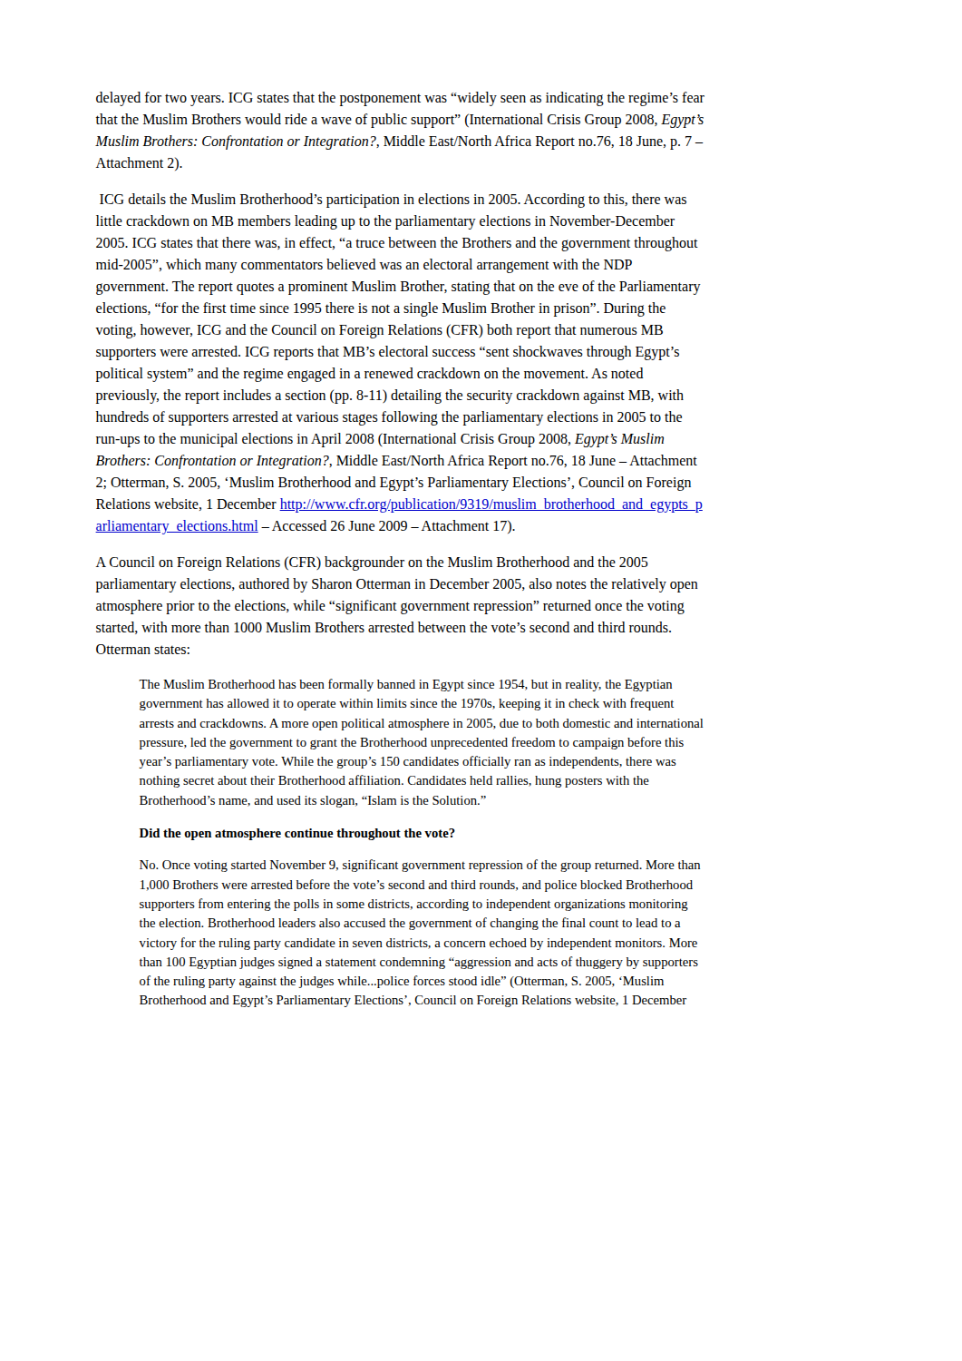delayed for two years. ICG states that the postponement was “widely seen as indicating the regime’s fear that the Muslim Brothers would ride a wave of public support” (International Crisis Group 2008, Egypt’s Muslim Brothers: Confrontation or Integration?, Middle East/North Africa Report no.76, 18 June, p. 7 – Attachment 2).
ICG details the Muslim Brotherhood’s participation in elections in 2005. According to this, there was little crackdown on MB members leading up to the parliamentary elections in November-December 2005. ICG states that there was, in effect, “a truce between the Brothers and the government throughout mid-2005”, which many commentators believed was an electoral arrangement with the NDP government. The report quotes a prominent Muslim Brother, stating that on the eve of the Parliamentary elections, “for the first time since 1995 there is not a single Muslim Brother in prison”. During the voting, however, ICG and the Council on Foreign Relations (CFR) both report that numerous MB supporters were arrested. ICG reports that MB’s electoral success “sent shockwaves through Egypt’s political system” and the regime engaged in a renewed crackdown on the movement. As noted previously, the report includes a section (pp. 8-11) detailing the security crackdown against MB, with hundreds of supporters arrested at various stages following the parliamentary elections in 2005 to the run-ups to the municipal elections in April 2008 (International Crisis Group 2008, Egypt’s Muslim Brothers: Confrontation or Integration?, Middle East/North Africa Report no.76, 18 June – Attachment 2; Otterman, S. 2005, ‘Muslim Brotherhood and Egypt’s Parliamentary Elections’, Council on Foreign Relations website, 1 December http://www.cfr.org/publication/9319/muslim_brotherhood_and_egypts_parliamentary_elections.html – Accessed 26 June 2009 – Attachment 17).
A Council on Foreign Relations (CFR) backgrounder on the Muslim Brotherhood and the 2005 parliamentary elections, authored by Sharon Otterman in December 2005, also notes the relatively open atmosphere prior to the elections, while “significant government repression” returned once the voting started, with more than 1000 Muslim Brothers arrested between the vote’s second and third rounds. Otterman states:
The Muslim Brotherhood has been formally banned in Egypt since 1954, but in reality, the Egyptian government has allowed it to operate within limits since the 1970s, keeping it in check with frequent arrests and crackdowns. A more open political atmosphere in 2005, due to both domestic and international pressure, led the government to grant the Brotherhood unprecedented freedom to campaign before this year’s parliamentary vote. While the group’s 150 candidates officially ran as independents, there was nothing secret about their Brotherhood affiliation. Candidates held rallies, hung posters with the Brotherhood’s name, and used its slogan, “Islam is the Solution.”
Did the open atmosphere continue throughout the vote?
No. Once voting started November 9, significant government repression of the group returned. More than 1,000 Brothers were arrested before the vote’s second and third rounds, and police blocked Brotherhood supporters from entering the polls in some districts, according to independent organizations monitoring the election. Brotherhood leaders also accused the government of changing the final count to lead to a victory for the ruling party candidate in seven districts, a concern echoed by independent monitors. More than 100 Egyptian judges signed a statement condemning “aggression and acts of thuggery by supporters of the ruling party against the judges while...police forces stood idle” (Otterman, S. 2005, ‘Muslim Brotherhood and Egypt’s Parliamentary Elections’, Council on Foreign Relations website, 1 December